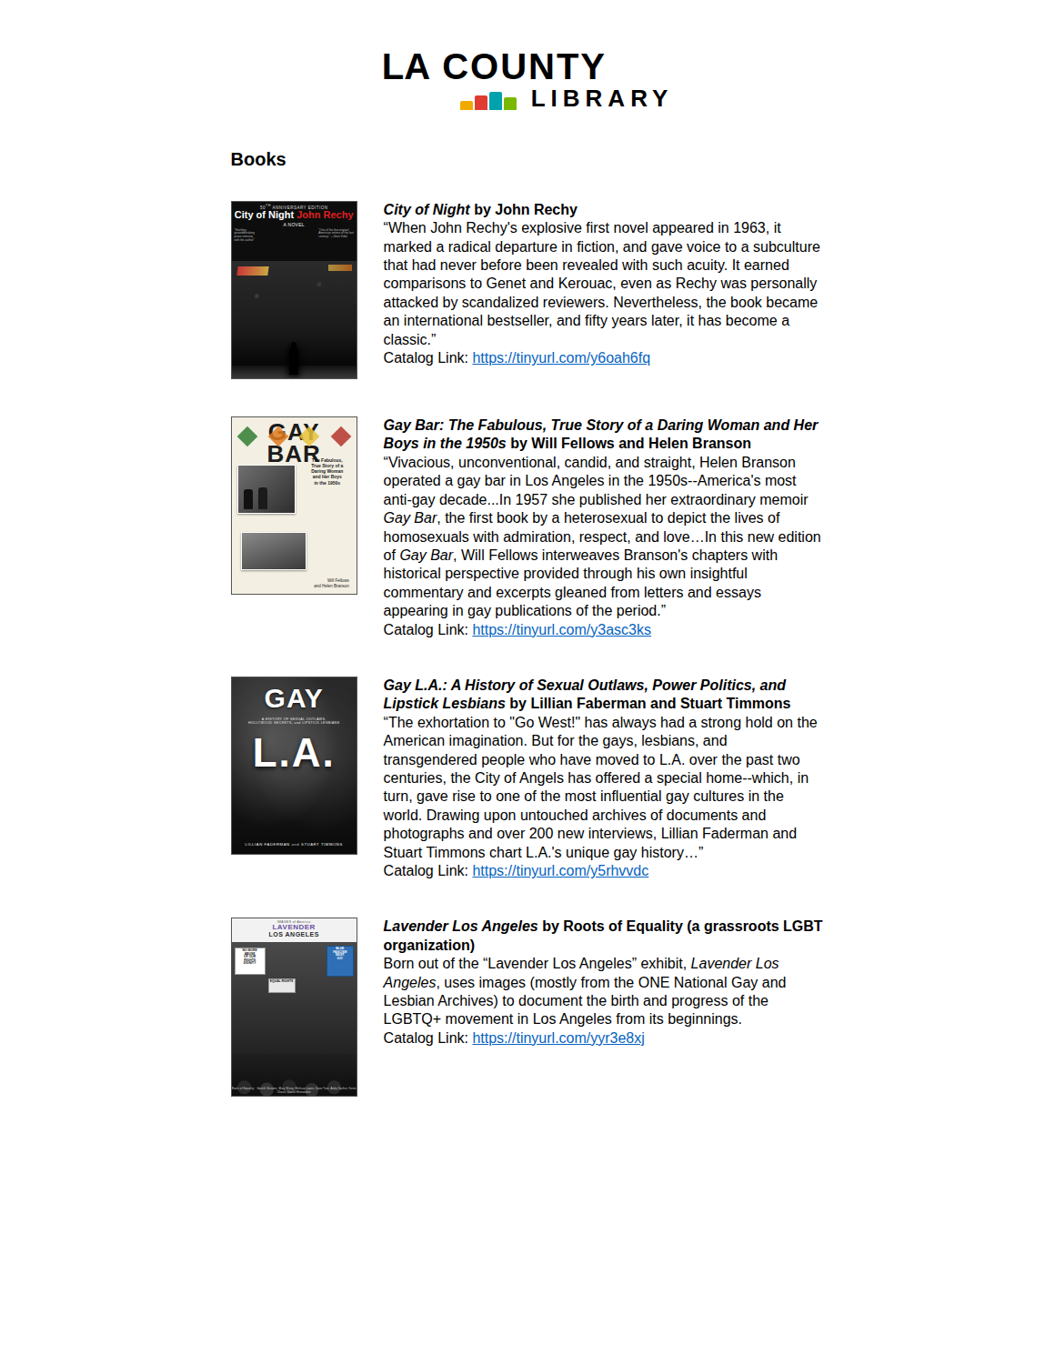LA COUNTY
LIBRARY
Books
50TH ANNIVERSARY EDITION
City of Night John Rechy
A NOVEL
"Startling,
groundbreaking
prose intensity
with the author" "One of the few original
American writers of the last
century." —Gore Vidal
City of Night by John Rechy
“When John Rechy's explosive first novel appeared in 1963, it marked a radical departure in fiction, and gave voice to a subculture that had never before been revealed with such acuity. It earned comparisons to Genet and Kerouac, even as Rechy was personally attacked by scandalized reviewers. Nevertheless, the book became an international bestseller, and fifty years later, it has become a classic.”
Catalog Link: https://tinyurl.com/y6oah6fq
GAY
BAR
The Fabulous,
True Story of a
Daring Woman
and Her Boys
in the 1950s
Will Fellows
and Helen Branson
Gay Bar: The Fabulous, True Story of a Daring Woman and Her Boys in the 1950s by Will Fellows and Helen Branson
“Vivacious, unconventional, candid, and straight, Helen Branson operated a gay bar in Los Angeles in the 1950s--America's most anti-gay decade...In 1957 she published her extraordinary memoir Gay Bar, the first book by a heterosexual to depict the lives of homosexuals with admiration, respect, and love…In this new edition of Gay Bar, Will Fellows interweaves Branson's chapters with historical perspective provided through his own insightful commentary and excerpts gleaned from letters and essays appearing in gay publications of the period.”
Catalog Link: https://tinyurl.com/y3asc3ks
GAY
A HISTORY OF SEXUAL OUTLAWS,
HOLLYWOOD SECRETS, and LIPSTICK LESBIANS
L.A.
LILLIAN FADERMAN and STUART TIMMONS
Gay L.A.: A History of Sexual Outlaws, Power Politics, and Lipstick Lesbians by Lillian Faberman and Stuart Timmons
“The exhortation to "Go West!" has always had a strong hold on the American imagination. But for the gays, lesbians, and transgendered people who have moved to L.A. over the past two centuries, the City of Angels has offered a special home--which, in turn, gave rise to one of the most influential gay cultures in the world. Drawing upon untouched archives of documents and photographs and over 200 new interviews, Lillian Faderman and Stuart Timmons chart L.A.'s unique gay history…”
Catalog Link: https://tinyurl.com/y5rhvvdc
IMAGES of America
LAVENDER
LOS ANGELES
NO MORE
ABUSE
OF OUR
RIGHTS
DIGNITY
BLUE
FASCISM
MUST
GO!
EQUAL RIGHTS
Roots of Equality · Gareth Stevens, Mary Wong, Melissa Lopez, Dave Tran, Andy Sacher, Kevin Chase, Daniel Hernandez
Lavender Los Angeles by Roots of Equality (a grassroots LGBT organization)
Born out of the “Lavender Los Angeles” exhibit, Lavender Los Angeles, uses images (mostly from the ONE National Gay and Lesbian Archives) to document the birth and progress of the LGBTQ+ movement in Los Angeles from its beginnings.
Catalog Link: https://tinyurl.com/yyr3e8xj